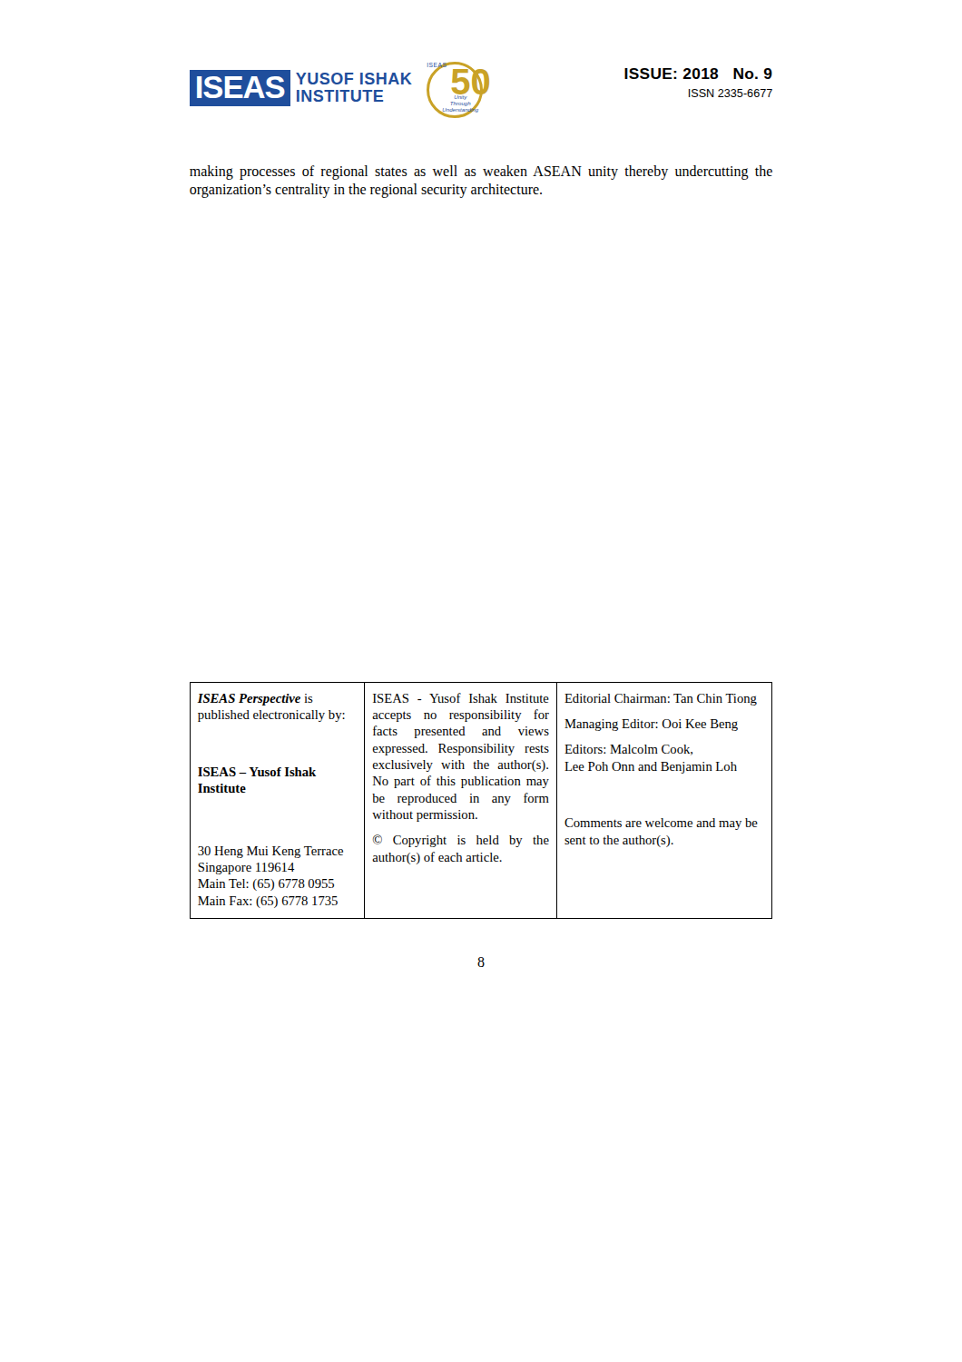ISEAS
YUSOF ISHAK INSTITUTE
ISEAS
50
Unity
Through
Understanding
ISSUE: 2018 No. 9
ISSN 2335-6677
making processes of regional states as well as weaken ASEAN unity thereby undercutting the organization’s centrality in the regional security architecture.
| ISEAS Perspective is published electronically by: ISEAS – Yusof Ishak Institute 30 Heng Mui Keng Terrace Singapore 119614 Main Tel: (65) 6778 0955 Main Fax: (65) 6778 1735 | ISEAS - Yusof Ishak Institute accepts no responsibility for facts presented and views expressed. Responsibility rests exclusively with the author(s). No part of this publication may be reproduced in any form without permission. © Copyright is held by the author(s) of each article. | Editorial Chairman: Tan Chin Tiong Managing Editor: Ooi Kee Beng Editors: Malcolm Cook, Lee Poh Onn and Benjamin Loh Comments are welcome and may be sent to the author(s). |
8